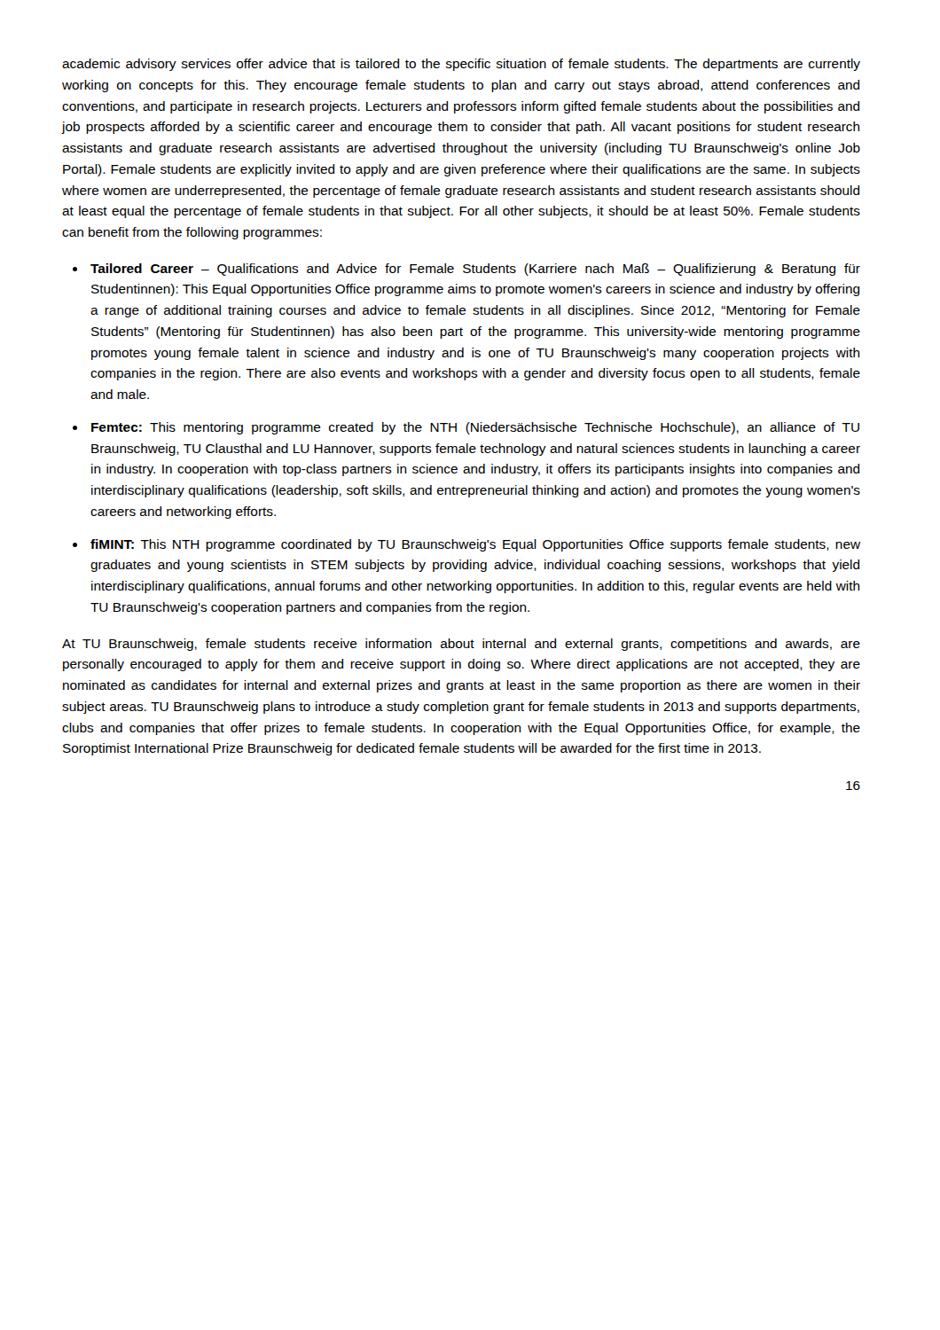academic advisory services offer advice that is tailored to the specific situation of female students. The departments are currently working on concepts for this. They encourage female students to plan and carry out stays abroad, attend conferences and conventions, and participate in research projects. Lecturers and professors inform gifted female students about the possibilities and job prospects afforded by a scientific career and encourage them to consider that path. All vacant positions for student research assistants and graduate research assistants are advertised throughout the university (including TU Braunschweig's online Job Portal). Female students are explicitly invited to apply and are given preference where their qualifications are the same. In subjects where women are underrepresented, the percentage of female graduate research assistants and student research assistants should at least equal the percentage of female students in that subject. For all other subjects, it should be at least 50%. Female students can benefit from the following programmes:
Tailored Career – Qualifications and Advice for Female Students (Karriere nach Maß – Qualifizierung & Beratung für Studentinnen): This Equal Opportunities Office programme aims to promote women's careers in science and industry by offering a range of additional training courses and advice to female students in all disciplines. Since 2012, “Mentoring for Female Students” (Mentoring für Studentinnen) has also been part of the programme. This university-wide mentoring programme promotes young female talent in science and industry and is one of TU Braunschweig's many cooperation projects with companies in the region. There are also events and workshops with a gender and diversity focus open to all students, female and male.
Femtec: This mentoring programme created by the NTH (Niedersächsische Technische Hochschule), an alliance of TU Braunschweig, TU Clausthal and LU Hannover, supports female technology and natural sciences students in launching a career in industry. In cooperation with top-class partners in science and industry, it offers its participants insights into companies and interdisciplinary qualifications (leadership, soft skills, and entrepreneurial thinking and action) and promotes the young women's careers and networking efforts.
fiMINT: This NTH programme coordinated by TU Braunschweig's Equal Opportunities Office supports female students, new graduates and young scientists in STEM subjects by providing advice, individual coaching sessions, workshops that yield interdisciplinary qualifications, annual forums and other networking opportunities. In addition to this, regular events are held with TU Braunschweig's cooperation partners and companies from the region.
At TU Braunschweig, female students receive information about internal and external grants, competitions and awards, are personally encouraged to apply for them and receive support in doing so. Where direct applications are not accepted, they are nominated as candidates for internal and external prizes and grants at least in the same proportion as there are women in their subject areas. TU Braunschweig plans to introduce a study completion grant for female students in 2013 and supports departments, clubs and companies that offer prizes to female students. In cooperation with the Equal Opportunities Office, for example, the Soroptimist International Prize Braunschweig for dedicated female students will be awarded for the first time in 2013.
16